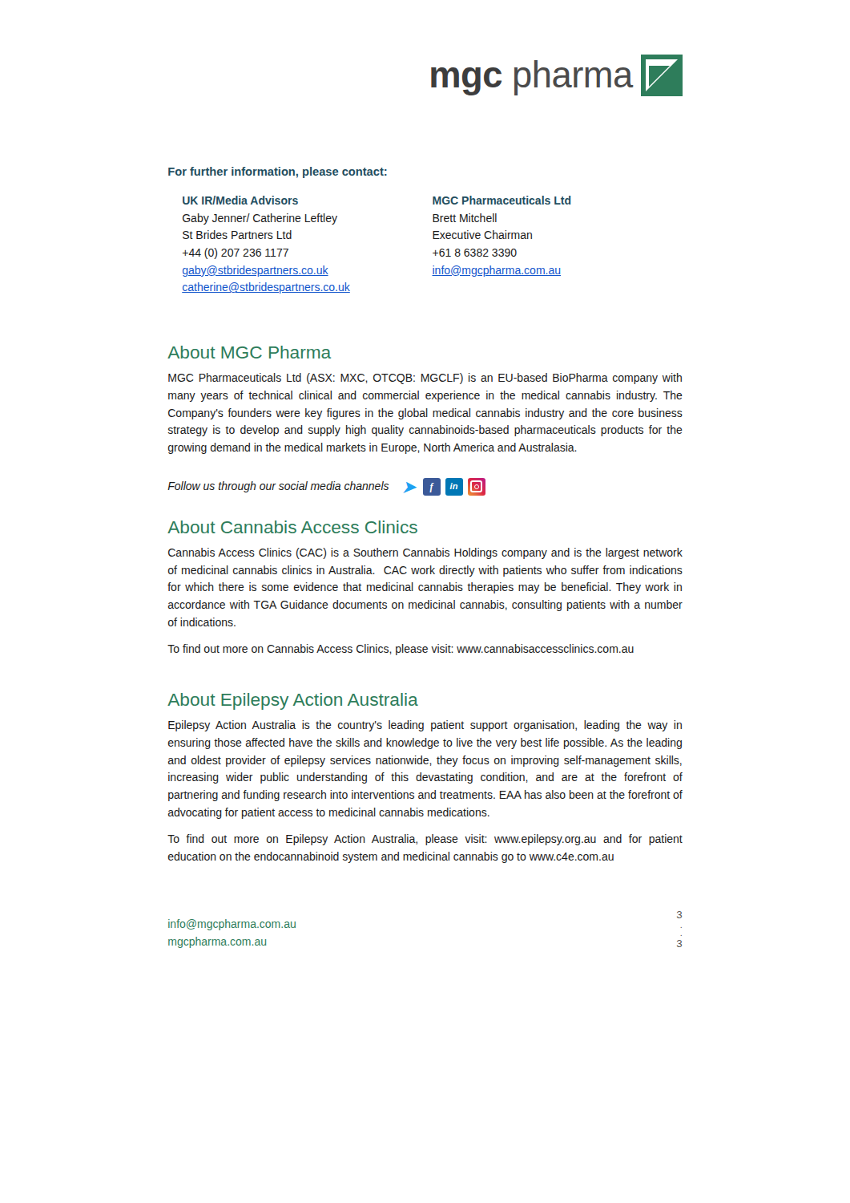mgc pharma
For further information, please contact:
UK IR/Media Advisors
Gaby Jenner/ Catherine Leftley
St Brides Partners Ltd
+44 (0) 207 236 1177
gaby@stbridespartners.co.uk
catherine@stbridespartners.co.uk
MGC Pharmaceuticals Ltd
Brett Mitchell
Executive Chairman
+61 8 6382 3390
info@mgcpharma.com.au
About MGC Pharma
MGC Pharmaceuticals Ltd (ASX: MXC, OTCQB: MGCLF) is an EU-based BioPharma company with many years of technical clinical and commercial experience in the medical cannabis industry. The Company's founders were key figures in the global medical cannabis industry and the core business strategy is to develop and supply high quality cannabinoids-based pharmaceuticals products for the growing demand in the medical markets in Europe, North America and Australasia.
Follow us through our social media channels ➤ f in
About Cannabis Access Clinics
Cannabis Access Clinics (CAC) is a Southern Cannabis Holdings company and is the largest network of medicinal cannabis clinics in Australia. CAC work directly with patients who suffer from indications for which there is some evidence that medicinal cannabis therapies may be beneficial. They work in accordance with TGA Guidance documents on medicinal cannabis, consulting patients with a number of indications.
To find out more on Cannabis Access Clinics, please visit: www.cannabisaccessclinics.com.au
About Epilepsy Action Australia
Epilepsy Action Australia is the country's leading patient support organisation, leading the way in ensuring those affected have the skills and knowledge to live the very best life possible. As the leading and oldest provider of epilepsy services nationwide, they focus on improving self-management skills, increasing wider public understanding of this devastating condition, and are at the forefront of partnering and funding research into interventions and treatments. EAA has also been at the forefront of advocating for patient access to medicinal cannabis medications.
To find out more on Epilepsy Action Australia, please visit: www.epilepsy.org.au and for patient education on the endocannabinoid system and medicinal cannabis go to www.c4e.com.au
info@mgcpharma.com.au
mgcpharma.com.au
3.. 3